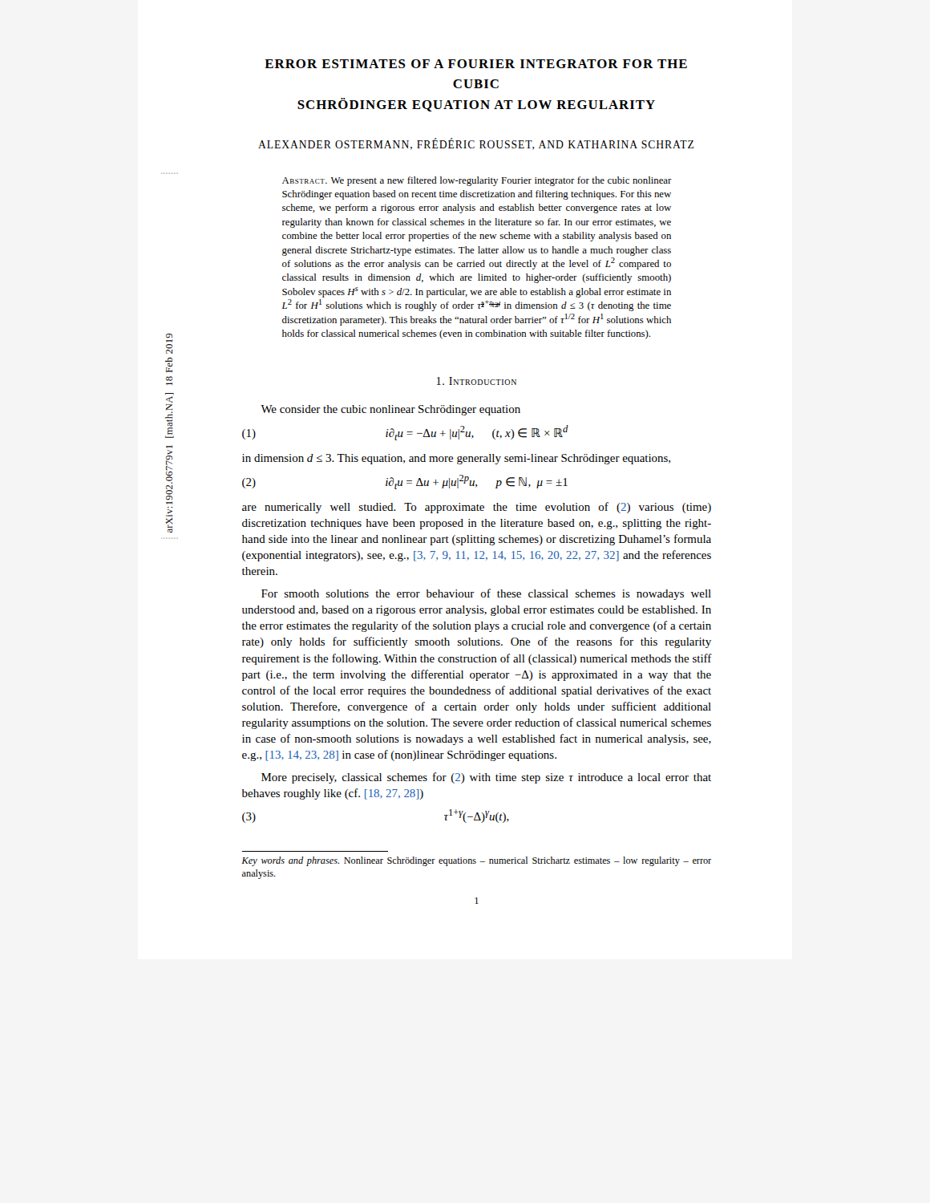arXiv:1902.06779v1 [math.NA] 18 Feb 2019
Error estimates of a Fourier integrator for the cubic
Schrödinger equation at low regularity
Alexander Ostermann, Frédéric Rousset, and Katharina Schratz
Abstract. We present a new filtered low-regularity Fourier integrator for the cubic nonlinear Schrödinger equation based on recent time discretization and filtering techniques. For this new scheme, we perform a rigorous error analysis and establish better convergence rates at low regularity than known for classical schemes in the literature so far. In our error estimates, we combine the better local error properties of the new scheme with a stability analysis based on general discrete Strichartz-type estimates. The latter allow us to handle a much rougher class of solutions as the error analysis can be carried out directly at the level of L2 compared to classical results in dimension d, which are limited to higher-order (sufficiently smooth) Sobolev spaces Hs with s > d/2. In particular, we are able to establish a global error estimate in L2 for H1 solutions which is roughly of order τ12+5−d 12 in dimension d ≤ 3 (τ denoting the time discretization parameter). This breaks the “natural order barrier” of τ1/2 for H1 solutions which holds for classical numerical schemes (even in combination with suitable filter functions).
1. Introduction
We consider the cubic nonlinear Schrödinger equation
(1) i∂tu = −Δu + |u|2u, (t, x) ∈ ℝ × ℝd
in dimension d ≤ 3. This equation, and more generally semi-linear Schrödinger equations,
(2) i∂tu = Δu + μ|u|2pu, p ∈ ℕ, μ = ±1
are numerically well studied. To approximate the time evolution of (2) various (time) discretization techniques have been proposed in the literature based on, e.g., splitting the right-hand side into the linear and nonlinear part (splitting schemes) or discretizing Duhamel’s formula (exponential integrators), see, e.g., [3, 7, 9, 11, 12, 14, 15, 16, 20, 22, 27, 32] and the references therein.
For smooth solutions the error behaviour of these classical schemes is nowadays well understood and, based on a rigorous error analysis, global error estimates could be established. In the error estimates the regularity of the solution plays a crucial role and convergence (of a certain rate) only holds for sufficiently smooth solutions. One of the reasons for this regularity requirement is the following. Within the construction of all (classical) numerical methods the stiff part (i.e., the term involving the differential operator −Δ) is approximated in a way that the control of the local error requires the boundedness of additional spatial derivatives of the exact solution. Therefore, convergence of a certain order only holds under sufficient additional regularity assumptions on the solution. The severe order reduction of classical numerical schemes in case of non-smooth solutions is nowadays a well established fact in numerical analysis, see, e.g., [13, 14, 23, 28] in case of (non)linear Schrödinger equations.
More precisely, classical schemes for (2) with time step size τ introduce a local error that behaves roughly like (cf. [18, 27, 28])
(3) τ1+γ(−Δ)γu(t),
Key words and phrases. Nonlinear Schrödinger equations – numerical Strichartz estimates – low regularity – error analysis.
1